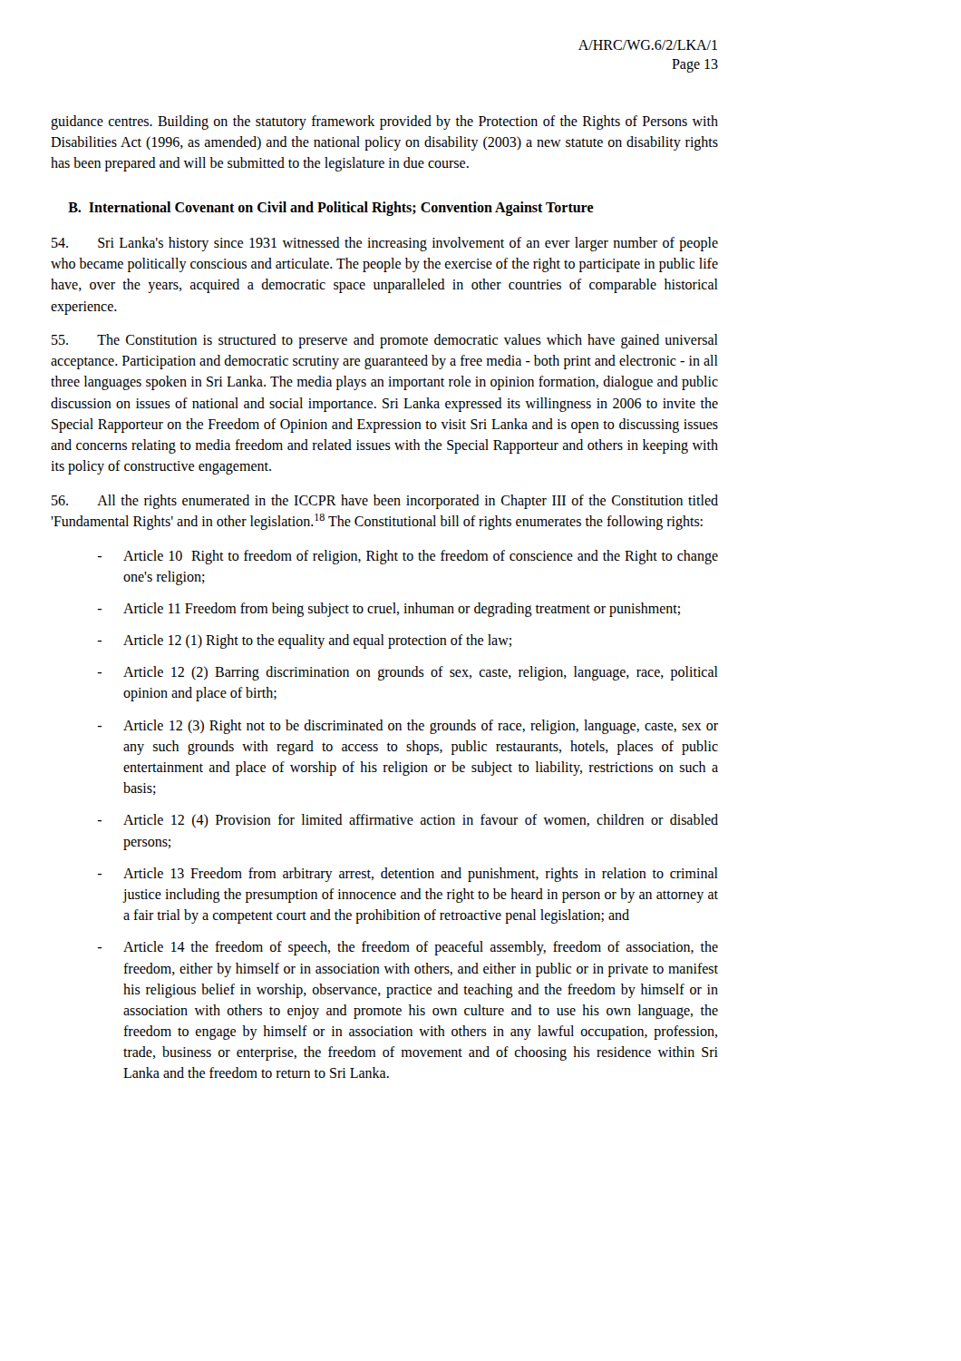A/HRC/WG.6/2/LKA/1
Page 13
guidance centres. Building on the statutory framework provided by the Protection of the Rights of Persons with Disabilities Act (1996, as amended) and the national policy on disability (2003) a new statute on disability rights has been prepared and will be submitted to the legislature in due course.
B. International Covenant on Civil and Political Rights; Convention Against Torture
54. Sri Lanka's history since 1931 witnessed the increasing involvement of an ever larger number of people who became politically conscious and articulate. The people by the exercise of the right to participate in public life have, over the years, acquired a democratic space unparalleled in other countries of comparable historical experience.
55. The Constitution is structured to preserve and promote democratic values which have gained universal acceptance. Participation and democratic scrutiny are guaranteed by a free media - both print and electronic - in all three languages spoken in Sri Lanka. The media plays an important role in opinion formation, dialogue and public discussion on issues of national and social importance. Sri Lanka expressed its willingness in 2006 to invite the Special Rapporteur on the Freedom of Opinion and Expression to visit Sri Lanka and is open to discussing issues and concerns relating to media freedom and related issues with the Special Rapporteur and others in keeping with its policy of constructive engagement.
56. All the rights enumerated in the ICCPR have been incorporated in Chapter III of the Constitution titled 'Fundamental Rights' and in other legislation.18 The Constitutional bill of rights enumerates the following rights:
Article 10 Right to freedom of religion, Right to the freedom of conscience and the Right to change one's religion;
Article 11 Freedom from being subject to cruel, inhuman or degrading treatment or punishment;
Article 12 (1) Right to the equality and equal protection of the law;
Article 12 (2) Barring discrimination on grounds of sex, caste, religion, language, race, political opinion and place of birth;
Article 12 (3) Right not to be discriminated on the grounds of race, religion, language, caste, sex or any such grounds with regard to access to shops, public restaurants, hotels, places of public entertainment and place of worship of his religion or be subject to liability, restrictions on such a basis;
Article 12 (4) Provision for limited affirmative action in favour of women, children or disabled persons;
Article 13 Freedom from arbitrary arrest, detention and punishment, rights in relation to criminal justice including the presumption of innocence and the right to be heard in person or by an attorney at a fair trial by a competent court and the prohibition of retroactive penal legislation; and
Article 14 the freedom of speech, the freedom of peaceful assembly, freedom of association, the freedom, either by himself or in association with others, and either in public or in private to manifest his religious belief in worship, observance, practice and teaching and the freedom by himself or in association with others to enjoy and promote his own culture and to use his own language, the freedom to engage by himself or in association with others in any lawful occupation, profession, trade, business or enterprise, the freedom of movement and of choosing his residence within Sri Lanka and the freedom to return to Sri Lanka.